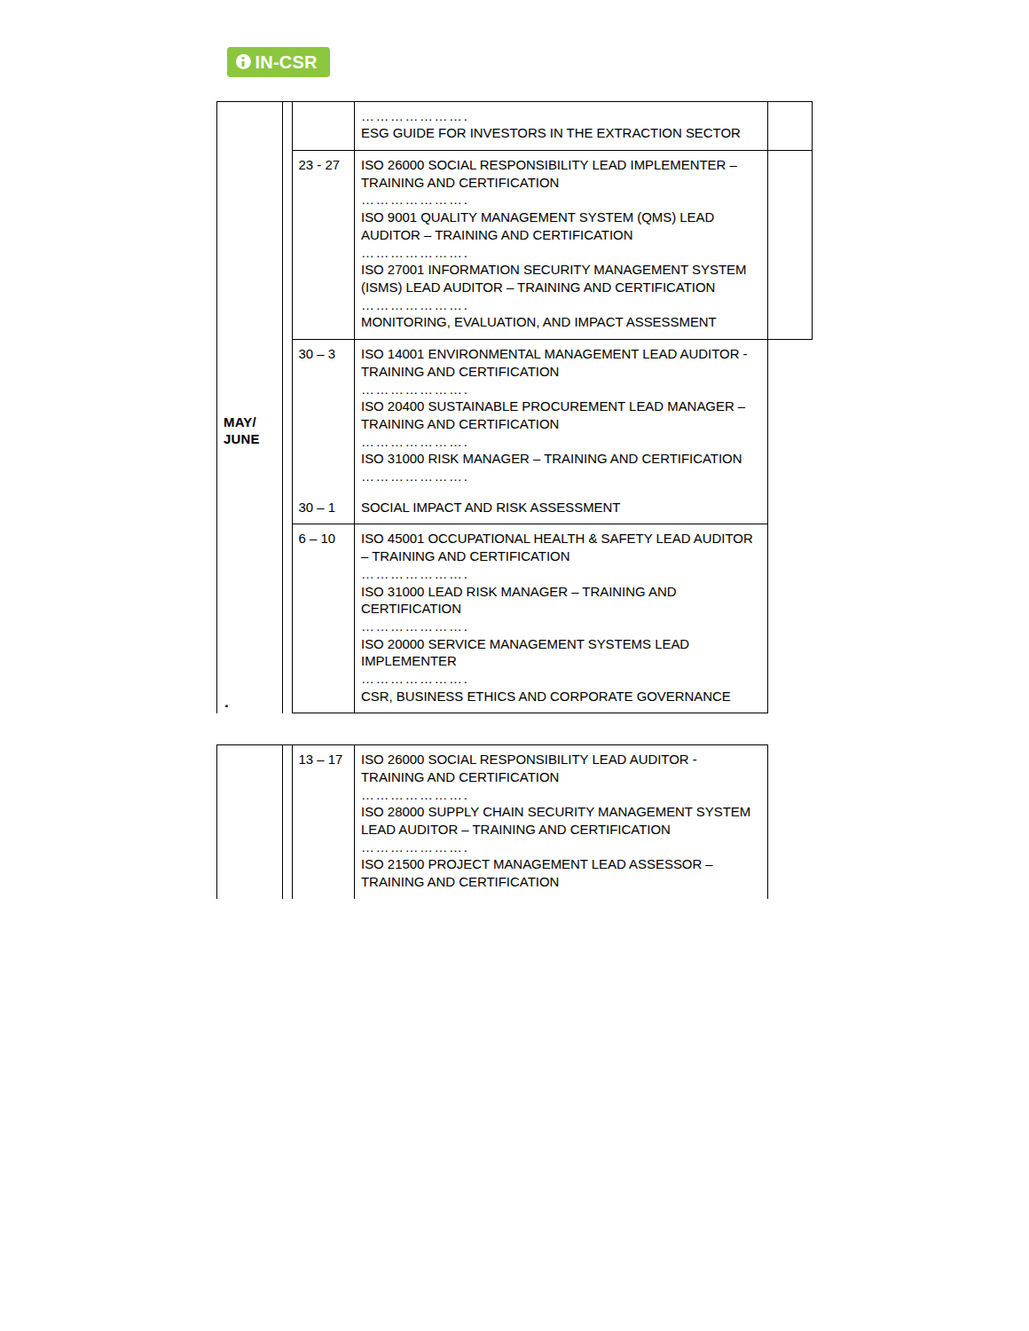IN-CSR
| | | | …………………. ESG GUIDE FOR INVESTORS IN THE EXTRACTION SECTOR | |
| | | 23 - 27 | ISO 26000 SOCIAL RESPONSIBILITY LEAD IMPLEMENTER – TRAINING AND CERTIFICATION …………………. ISO 9001 QUALITY MANAGEMENT SYSTEM (QMS) LEAD AUDITOR – TRAINING AND CERTIFICATION …………………. ISO 27001 INFORMATION SECURITY MANAGEMENT SYSTEM (ISMS) LEAD AUDITOR – TRAINING AND CERTIFICATION …………………. MONITORING, EVALUATION, AND IMPACT ASSESSMENT | |
| MAY/ JUNE | | 30 – 3 | ISO 14001 ENVIRONMENTAL MANAGEMENT LEAD AUDITOR - TRAINING AND CERTIFICATION …………………. ISO 20400 SUSTAINABLE PROCUREMENT LEAD MANAGER – TRAINING AND CERTIFICATION …………………. ISO 31000 RISK MANAGER – TRAINING AND CERTIFICATION …………………. | |
| 30 – 1 | SOCIAL IMPACT AND RISK ASSESSMENT | |
| . | | 6 – 10 | ISO 45001 OCCUPATIONAL HEALTH & SAFETY LEAD AUDITOR – TRAINING AND CERTIFICATION …………………. ISO 31000 LEAD RISK MANAGER – TRAINING AND CERTIFICATION …………………. ISO 20000 SERVICE MANAGEMENT SYSTEMS LEAD IMPLEMENTER …………………. CSR, BUSINESS ETHICS AND CORPORATE GOVERNANCE | |
| | | 13 – 17 | ISO 26000 SOCIAL RESPONSIBILITY LEAD AUDITOR - TRAINING AND CERTIFICATION …………………. ISO 28000 SUPPLY CHAIN SECURITY MANAGEMENT SYSTEM LEAD AUDITOR – TRAINING AND CERTIFICATION …………………. ISO 21500 PROJECT MANAGEMENT LEAD ASSESSOR – TRAINING AND CERTIFICATION | |